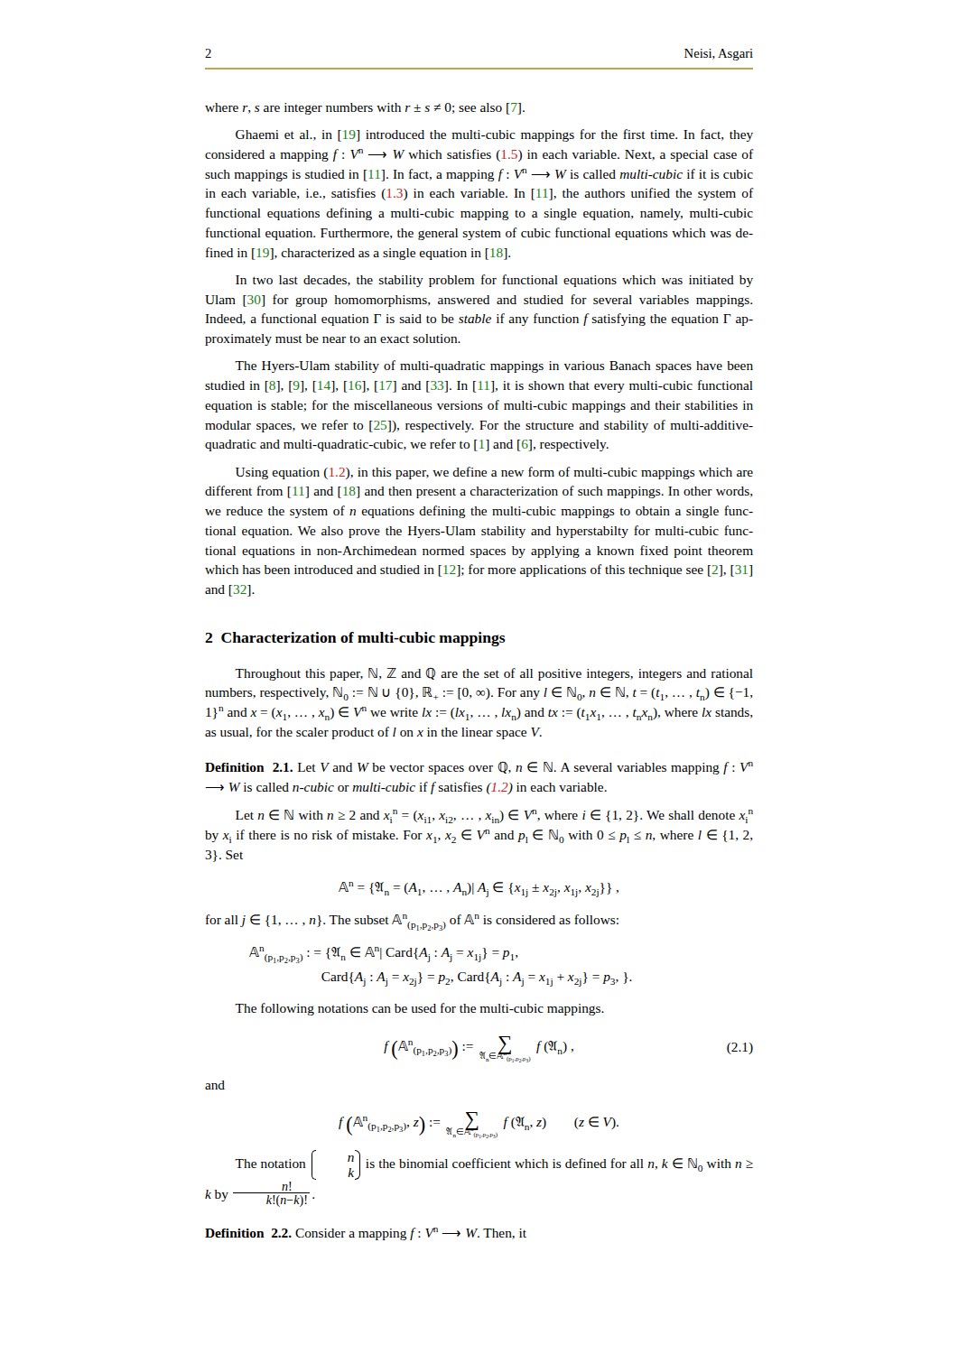2 Neisi, Asgari
where r, s are integer numbers with r ± s ≠ 0; see also [7].
Ghaemi et al., in [19] introduced the multi-cubic mappings for the first time. In fact, they considered a mapping f : Vn ⟶ W which satisfies (1.5) in each variable. Next, a special case of such mappings is studied in [11]. In fact, a mapping f : Vn ⟶ W is called multi-cubic if it is cubic in each variable, i.e., satisfies (1.3) in each variable. In [11], the authors unified the system of functional equations defining a multi-cubic mapping to a single equation, namely, multi-cubic functional equation. Furthermore, the general system of cubic functional equations which was defined in [19], characterized as a single equation in [18].
In two last decades, the stability problem for functional equations which was initiated by Ulam [30] for group homomorphisms, answered and studied for several variables mappings. Indeed, a functional equation Γ is said to be stable if any function f satisfying the equation Γ approximately must be near to an exact solution.
The Hyers-Ulam stability of multi-quadratic mappings in various Banach spaces have been studied in [8], [9], [14], [16], [17] and [33]. In [11], it is shown that every multi-cubic functional equation is stable; for the miscellaneous versions of multi-cubic mappings and their stabilities in modular spaces, we refer to [25]), respectively. For the structure and stability of multi-additive-quadratic and multi-quadratic-cubic, we refer to [1] and [6], respectively.
Using equation (1.2), in this paper, we define a new form of multi-cubic mappings which are different from [11] and [18] and then present a characterization of such mappings. In other words, we reduce the system of n equations defining the multi-cubic mappings to obtain a single functional equation. We also prove the Hyers-Ulam stability and hyperstabilty for multi-cubic functional equations in non-Archimedean normed spaces by applying a known fixed point theorem which has been introduced and studied in [12]; for more applications of this technique see [2], [31] and [32].
2 Characterization of multi-cubic mappings
Throughout this paper, ℕ, ℤ and ℚ are the set of all positive integers, integers and rational numbers, respectively, ℕ0 := ℕ ∪ {0}, ℝ+ := [0, ∞). For any l ∈ ℕ0, n ∈ ℕ, t = (t1, … , tn) ∈ {−1, 1}n and x = (x1, … , xn) ∈ Vn we write lx := (lx1, … , lxn) and tx := (t1x1, … , tnxn), where lx stands, as usual, for the scaler product of l on x in the linear space V.
Definition 2.1. Let V and W be vector spaces over ℚ, n ∈ ℕ. A several variables mapping f : Vn ⟶ W is called n-cubic or multi-cubic if f satisfies (1.2) in each variable.
Let n ∈ ℕ with n ≥ 2 and xin = (xi1, xi2, … , xin) ∈ Vn, where i ∈ {1, 2}. We shall denote xin by xi if there is no risk of mistake. For x1, x2 ∈ Vn and pl ∈ ℕ0 with 0 ≤ pl ≤ n, where l ∈ {1, 2, 3}. Set
𝔸n = {𝔄n = (A1, … , An)| Aj ∈ {x1j ± x2j, x1j, x2j}} ,
for all j ∈ {1, … , n}. The subset 𝔸n(p1,p2,p3) of 𝔸n is considered as follows:
𝔸n(p1,p2,p3) : = {𝔄n ∈ 𝔸n| Card{Aj : Aj = x1j} = p1,
Card{Aj : Aj = x2j} = p2, Card{Aj : Aj = x1j + x2j} = p3, }.
The following notations can be used for the multi-cubic mappings.
f (𝔸n(p1,p2,p3)) := ∑𝔄n∈𝔸n(p1,p2,p3) f (𝔄n) ,
(2.1)
and
f (𝔸n(p1,p2,p3), z) := ∑𝔄n∈𝔸n(p1,p2,p3) f (𝔄n, z) (z ∈ V).
The notation nk is the binomial coefficient which is defined for all n, k ∈ ℕ0 with n ≥ k by n!k!(n−k)!.
Definition 2.2. Consider a mapping f : Vn ⟶ W. Then, it